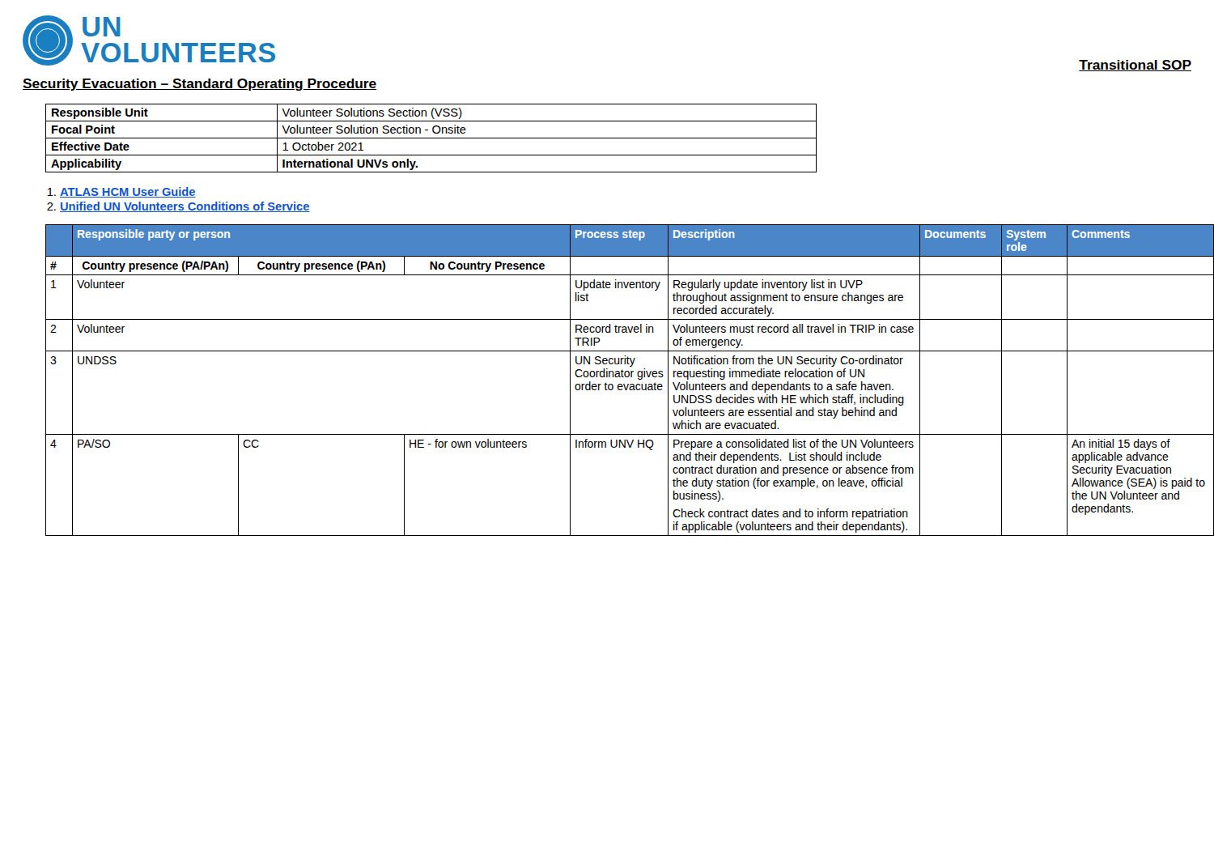UN VOLUNTEERS
Transitional SOP
Security Evacuation – Standard Operating Procedure
| Responsible Unit | Volunteer Solutions Section (VSS) |
| Focal Point | Volunteer Solution Section - Onsite |
| Effective Date | 1 October 2021 |
| Applicability | International UNVs only. |
ATLAS HCM User Guide
Unified UN Volunteers Conditions of Service
| | Responsible party or person | Process step | Description | Documents | System role | Comments |
| --- | --- | --- | --- | --- | --- | --- |
| # | Country presence (PA/PAn) | Country presence (PAn) | No Country Presence | | | | | |
| 1 | Volunteer | Update inventory list | Regularly update inventory list in UVP throughout assignment to ensure changes are recorded accurately. | | | |
| 2 | Volunteer | Record travel in TRIP | Volunteers must record all travel in TRIP in case of emergency. | | | |
| 3 | UNDSS | UN Security Coordinator gives order to evacuate | Notification from the UN Security Co-ordinator requesting immediate relocation of UN Volunteers and dependants to a safe haven. UNDSS decides with HE which staff, including volunteers are essential and stay behind and which are evacuated. | | | |
| 4 | PA/SO | CC | HE - for own volunteers | Inform UNV HQ | Prepare a consolidated list of the UN Volunteers and their dependents. List should include contract duration and presence or absence from the duty station (for example, on leave, official business). Check contract dates and to inform repatriation if applicable (volunteers and their dependants). | | | An initial 15 days of applicable advance Security Evacuation Allowance (SEA) is paid to the UN Volunteer and dependants. |